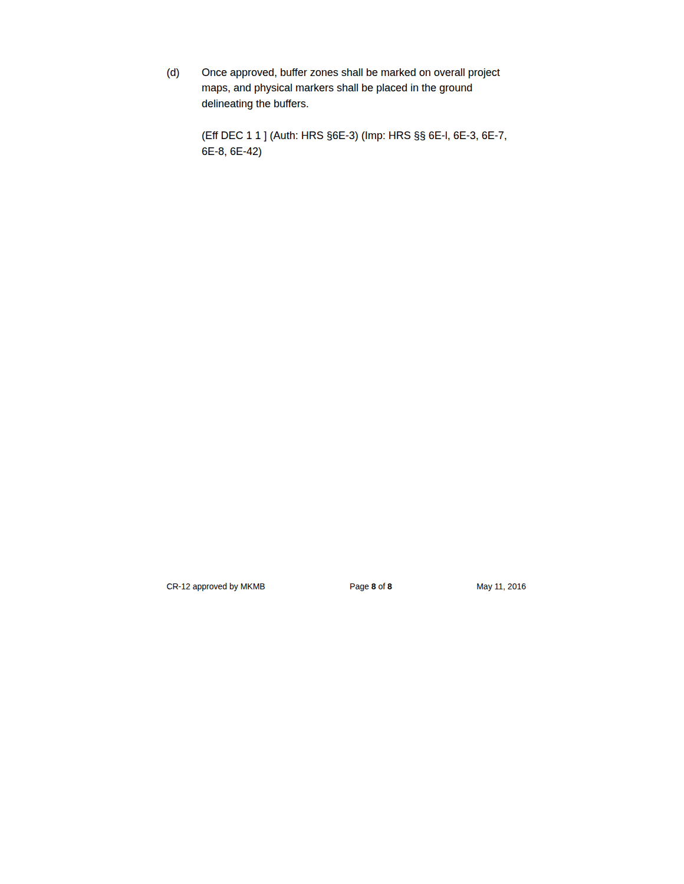(d)
Once approved, buffer zones shall be marked on overall project maps, and physical markers shall be placed in the ground delineating the buffers.
(Eff DEC 1 1 ] (Auth: HRS §6E-3) (Imp: HRS §§ 6E-l, 6E-3, 6E-7, 6E-8, 6E-42)
CR-12 approved by MKMB
Page 8 of 8
May 11, 2016